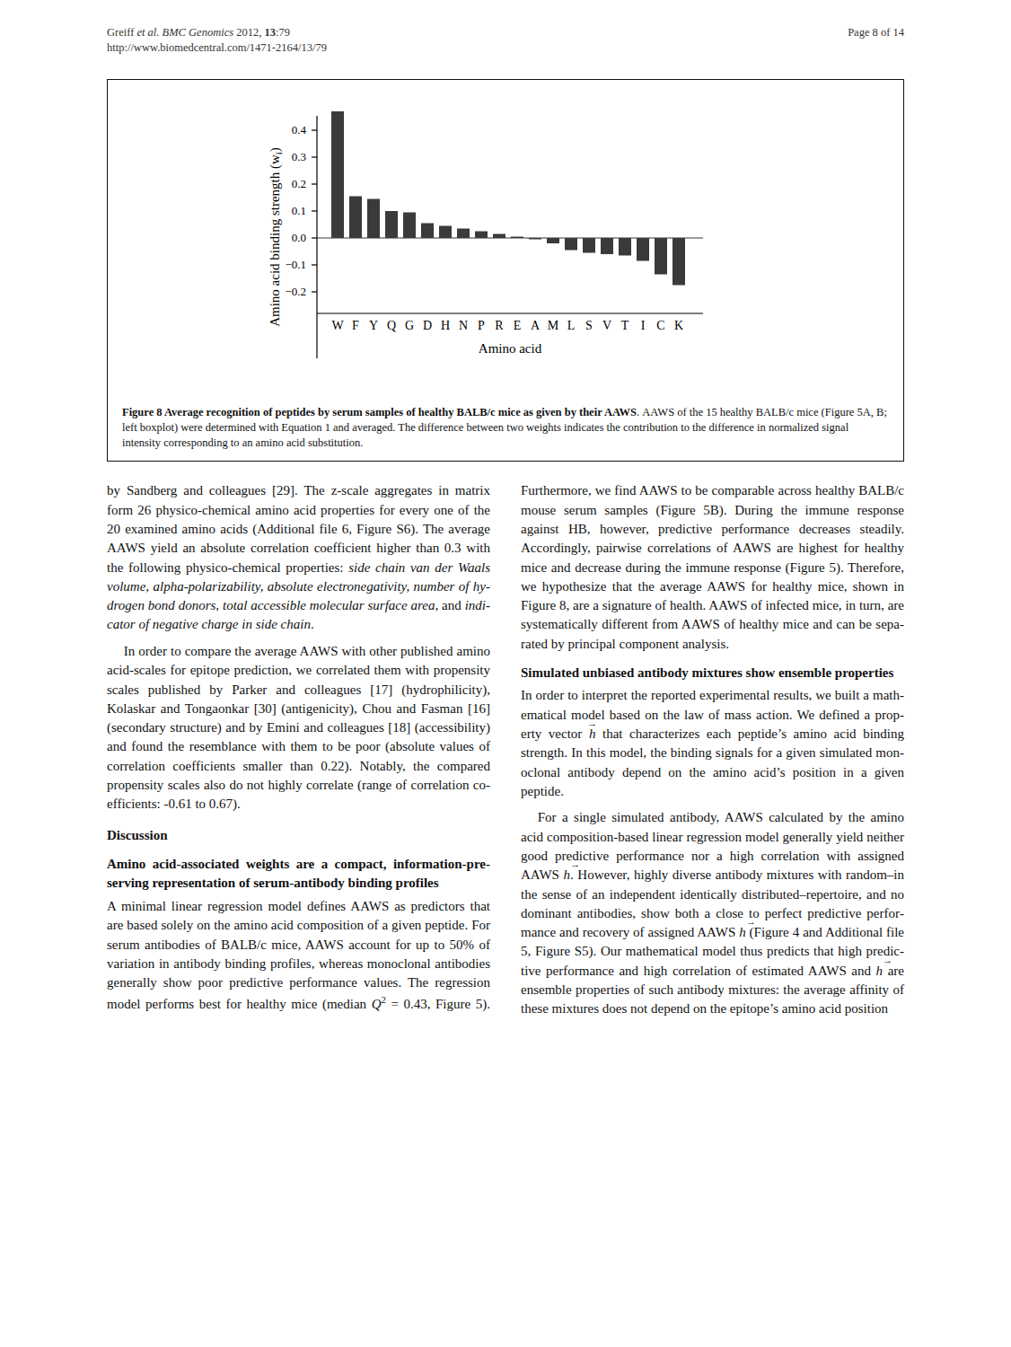Greiff et al. BMC Genomics 2012, 13:79
http://www.biomedcentral.com/1471-2164/13/79
Page 8 of 14
0.4 0.3 0.2 0.1 0.0 −0.1 −0.2 W F Y Q G D H N P R E A M L S V T I C K Amino acid Amino acid binding strength (wi)
Figure 8 Average recognition of peptides by serum samples of healthy BALB/c mice as given by their AAWS. AAWS of the 15 healthy BALB/c mice (Figure 5A, B; left boxplot) were determined with Equation 1 and averaged. The difference between two weights indicates the contribution to the difference in normalized signal intensity corresponding to an amino acid substitution.
by Sandberg and colleagues [29]. The z-scale aggregates in matrix form 26 physico-chemical amino acid properties for every one of the 20 examined amino acids (Additional file 6, Figure S6). The average AAWS yield an absolute correlation coefficient higher than 0.3 with the following physico-chemical properties: side chain van der Waals volume, alpha-polarizability, absolute electronegativity, number of hydrogen bond donors, total accessible molecular surface area, and indicator of negative charge in side chain.
In order to compare the average AAWS with other published amino acid-scales for epitope prediction, we correlated them with propensity scales published by Parker and colleagues [17] (hydrophilicity), Kolaskar and Tongaonkar [30] (antigenicity), Chou and Fasman [16] (secondary structure) and by Emini and colleagues [18] (accessibility) and found the resemblance with them to be poor (absolute values of correlation coefficients smaller than 0.22). Notably, the compared propensity scales also do not highly correlate (range of correlation coefficients: -0.61 to 0.67).
Discussion
Amino acid-associated weights are a compact, information-preserving representation of serum-antibody binding profiles
A minimal linear regression model defines AAWS as predictors that are based solely on the amino acid composition of a given peptide. For serum antibodies of BALB/c mice, AAWS account for up to 50% of variation in antibody binding profiles, whereas monoclonal antibodies generally show poor predictive performance values. The regression model performs best for healthy mice (median Q2 = 0.43, Figure 5). Furthermore, we find AAWS to be comparable across healthy BALB/c mouse serum samples (Figure 5B). During the immune response against HB, however, predictive performance decreases steadily. Accordingly, pairwise correlations of AAWS are highest for healthy mice and decrease during the immune response (Figure 5). Therefore, we hypothesize that the average AAWS for healthy mice, shown in Figure 8, are a signature of health. AAWS of infected mice, in turn, are systematically different from AAWS of healthy mice and can be separated by principal component analysis.
Simulated unbiased antibody mixtures show ensemble properties
In order to interpret the reported experimental results, we built a mathematical model based on the law of mass action. We defined a property vector h that characterizes each peptide’s amino acid binding strength. In this model, the binding signals for a given simulated monoclonal antibody depend on the amino acid’s position in a given peptide.
For a single simulated antibody, AAWS calculated by the amino acid composition-based linear regression model generally yield neither good predictive performance nor a high correlation with assigned AAWS h. However, highly diverse antibody mixtures with random–in the sense of an independent identically distributed–repertoire, and no dominant antibodies, show both a close to perfect predictive performance and recovery of assigned AAWS h (Figure 4 and Additional file 5, Figure S5). Our mathematical model thus predicts that high predictive performance and high correlation of estimated AAWS and h are ensemble properties of such antibody mixtures: the average affinity of these mixtures does not depend on the epitope’s amino acid position